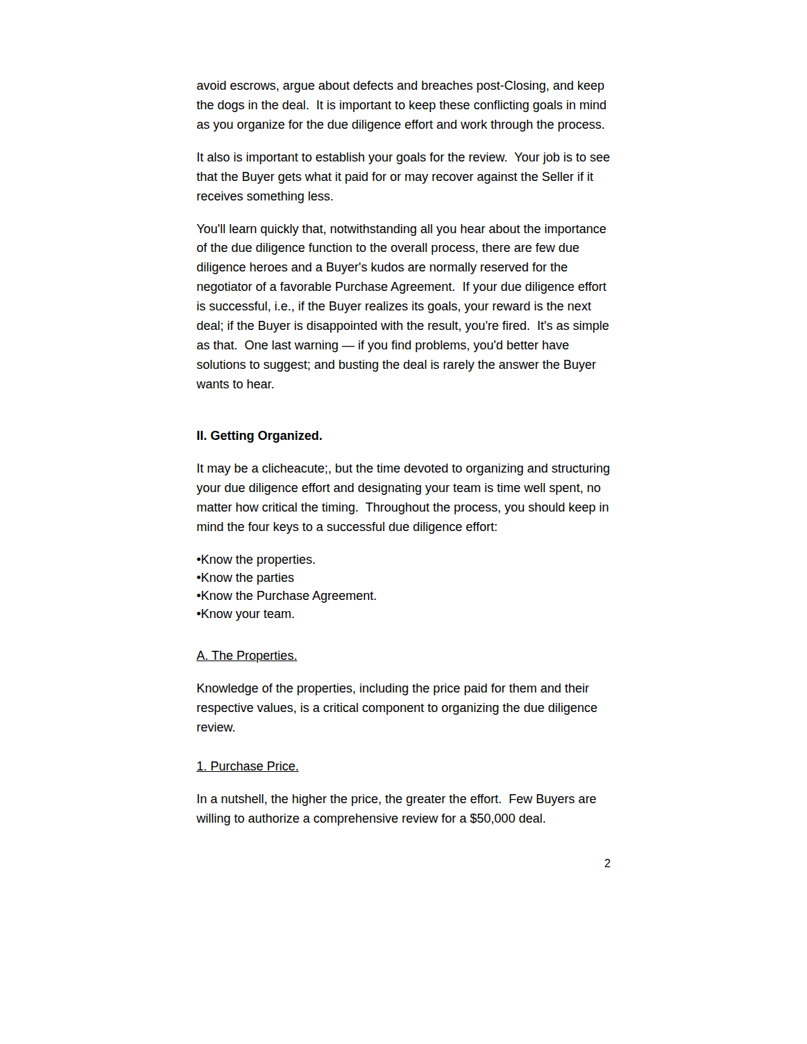avoid escrows, argue about defects and breaches post-Closing, and keep the dogs in the deal. It is important to keep these conflicting goals in mind as you organize for the due diligence effort and work through the process.
It also is important to establish your goals for the review. Your job is to see that the Buyer gets what it paid for or may recover against the Seller if it receives something less.
You'll learn quickly that, notwithstanding all you hear about the importance of the due diligence function to the overall process, there are few due diligence heroes and a Buyer's kudos are normally reserved for the negotiator of a favorable Purchase Agreement. If your due diligence effort is successful, i.e., if the Buyer realizes its goals, your reward is the next deal; if the Buyer is disappointed with the result, you're fired. It's as simple as that. One last warning — if you find problems, you'd better have solutions to suggest; and busting the deal is rarely the answer the Buyer wants to hear.
II. Getting Organized.
It may be a clicheacute;, but the time devoted to organizing and structuring your due diligence effort and designating your team is time well spent, no matter how critical the timing. Throughout the process, you should keep in mind the four keys to a successful due diligence effort:
•Know the properties.
•Know the parties
•Know the Purchase Agreement.
•Know your team.
A. The Properties.
Knowledge of the properties, including the price paid for them and their respective values, is a critical component to organizing the due diligence review.
1. Purchase Price.
In a nutshell, the higher the price, the greater the effort. Few Buyers are willing to authorize a comprehensive review for a $50,000 deal.
2